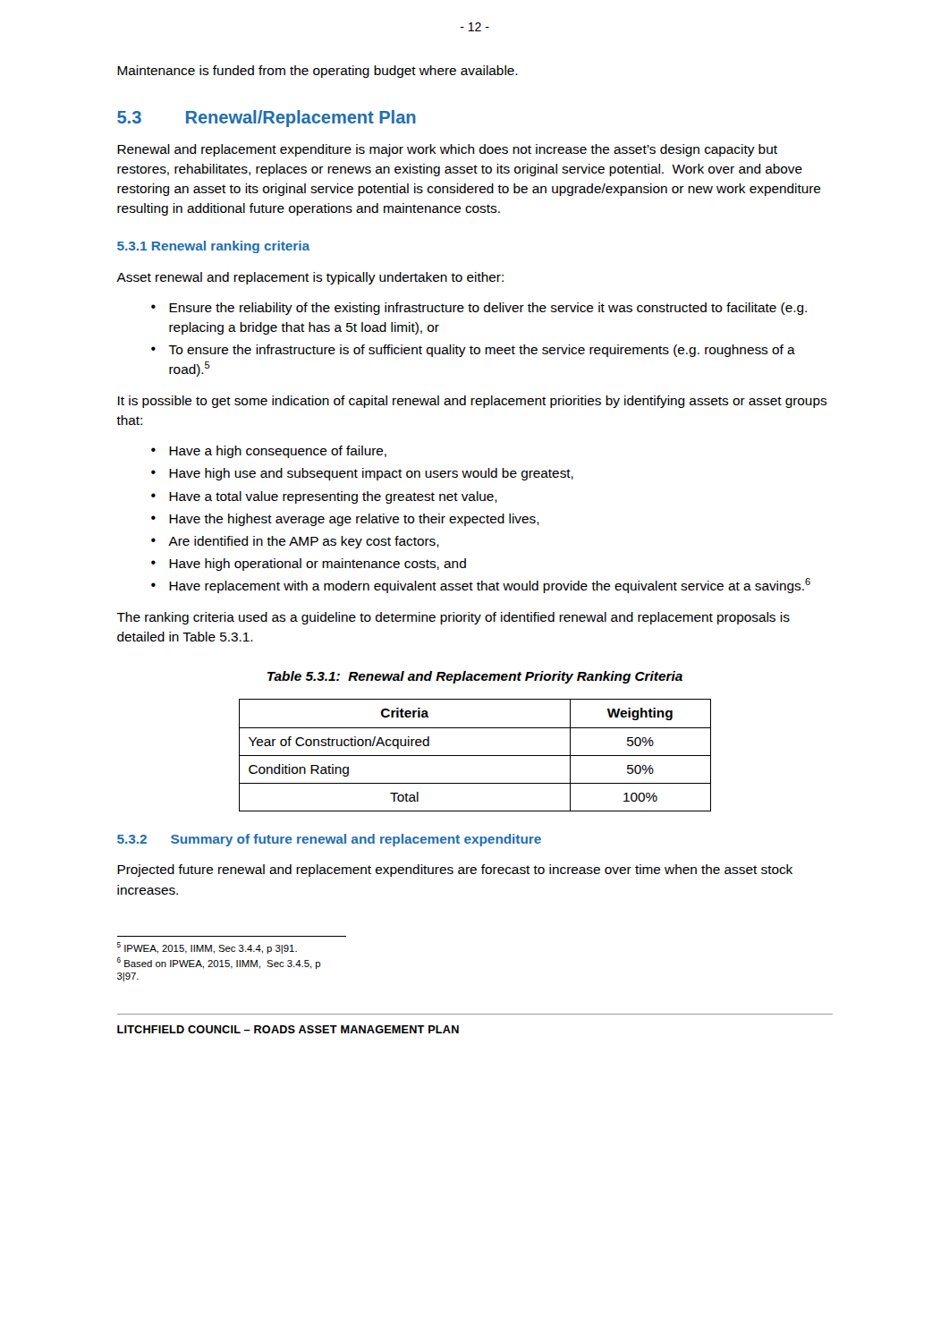- 12 -
Maintenance is funded from the operating budget where available.
5.3 Renewal/Replacement Plan
Renewal and replacement expenditure is major work which does not increase the asset’s design capacity but restores, rehabilitates, replaces or renews an existing asset to its original service potential. Work over and above restoring an asset to its original service potential is considered to be an upgrade/expansion or new work expenditure resulting in additional future operations and maintenance costs.
5.3.1 Renewal ranking criteria
Asset renewal and replacement is typically undertaken to either:
Ensure the reliability of the existing infrastructure to deliver the service it was constructed to facilitate (e.g. replacing a bridge that has a 5t load limit), or
To ensure the infrastructure is of sufficient quality to meet the service requirements (e.g. roughness of a road).5
It is possible to get some indication of capital renewal and replacement priorities by identifying assets or asset groups that:
Have a high consequence of failure,
Have high use and subsequent impact on users would be greatest,
Have a total value representing the greatest net value,
Have the highest average age relative to their expected lives,
Are identified in the AMP as key cost factors,
Have high operational or maintenance costs, and
Have replacement with a modern equivalent asset that would provide the equivalent service at a savings.6
The ranking criteria used as a guideline to determine priority of identified renewal and replacement proposals is detailed in Table 5.3.1.
Table 5.3.1: Renewal and Replacement Priority Ranking Criteria
| Criteria | Weighting |
| --- | --- |
| Year of Construction/Acquired | 50% |
| Condition Rating | 50% |
| Total | 100% |
5.3.2 Summary of future renewal and replacement expenditure
Projected future renewal and replacement expenditures are forecast to increase over time when the asset stock increases.
5 IPWEA, 2015, IIMM, Sec 3.4.4, p 3|91.
6 Based on IPWEA, 2015, IIMM, Sec 3.4.5, p 3|97.
LITCHFIELD COUNCIL – ROADS ASSET MANAGEMENT PLAN